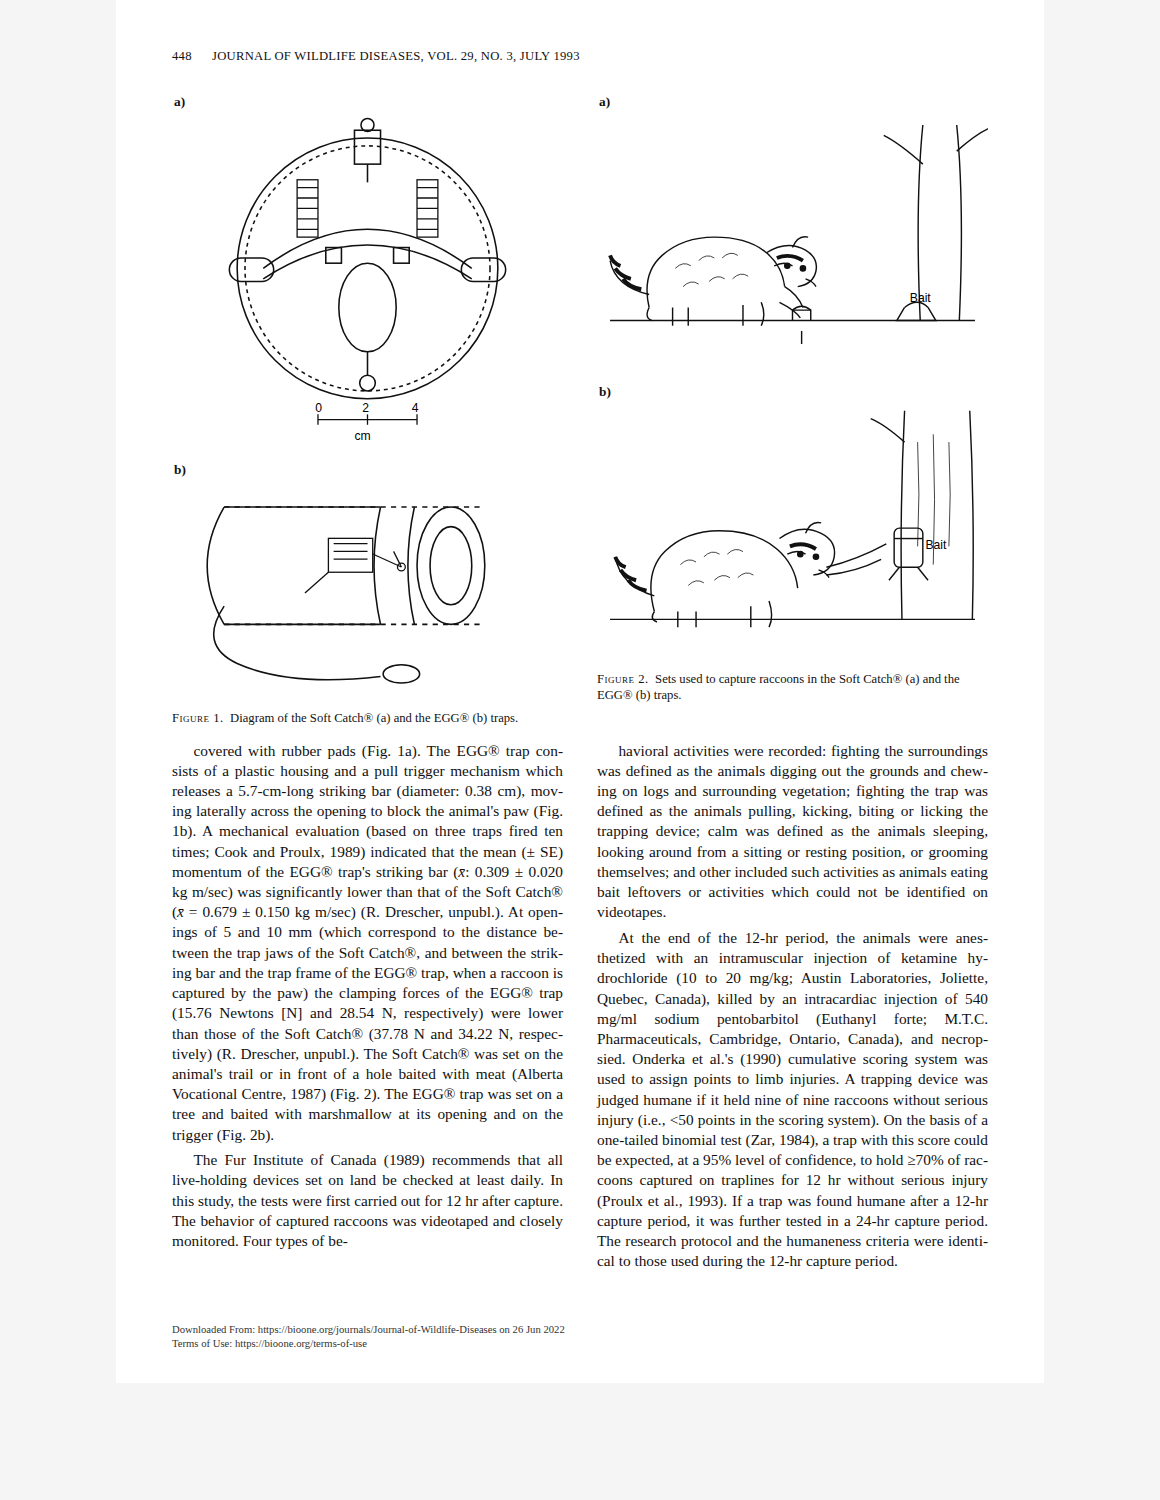448 JOURNAL OF WILDLIFE DISEASES, VOL. 29, NO. 3, JULY 1993
a)
0 2 4 cm
b)
Figure 1. Diagram of the Soft Catch® (a) and the EGG® (b) traps.
a)
Bait
b)
Bait
Figure 2. Sets used to capture raccoons in the Soft Catch® (a) and the EGG® (b) traps.
covered with rubber pads (Fig. 1a). The EGG® trap consists of a plastic housing and a pull trigger mechanism which releases a 5.7-cm-long striking bar (diameter: 0.38 cm), moving laterally across the opening to block the animal's paw (Fig. 1b). A mechanical evaluation (based on three traps fired ten times; Cook and Proulx, 1989) indicated that the mean (± SE) momentum of the EGG® trap's striking bar (x̄: 0.309 ± 0.020 kg m/sec) was significantly lower than that of the Soft Catch® (x̄ = 0.679 ± 0.150 kg m/sec) (R. Drescher, unpubl.). At openings of 5 and 10 mm (which correspond to the distance between the trap jaws of the Soft Catch®, and between the striking bar and the trap frame of the EGG® trap, when a raccoon is captured by the paw) the clamping forces of the EGG® trap (15.76 Newtons [N] and 28.54 N, respectively) were lower than those of the Soft Catch® (37.78 N and 34.22 N, respectively) (R. Drescher, unpubl.). The Soft Catch® was set on the animal's trail or in front of a hole baited with meat (Alberta Vocational Centre, 1987) (Fig. 2). The EGG® trap was set on a tree and baited with marshmallow at its opening and on the trigger (Fig. 2b).
The Fur Institute of Canada (1989) recommends that all live-holding devices set on land be checked at least daily. In this study, the tests were first carried out for 12 hr after capture. The behavior of captured raccoons was videotaped and closely monitored. Four types of be-
havioral activities were recorded: fighting the surroundings was defined as the animals digging out the grounds and chewing on logs and surrounding vegetation; fighting the trap was defined as the animals pulling, kicking, biting or licking the trapping device; calm was defined as the animals sleeping, looking around from a sitting or resting position, or grooming themselves; and other included such activities as animals eating bait leftovers or activities which could not be identified on videotapes.
At the end of the 12-hr period, the animals were anesthetized with an intramuscular injection of ketamine hydrochloride (10 to 20 mg/kg; Austin Laboratories, Joliette, Quebec, Canada), killed by an intracardiac injection of 540 mg/ml sodium pentobarbitol (Euthanyl forte; M.T.C. Pharmaceuticals, Cambridge, Ontario, Canada), and necropsied. Onderka et al.'s (1990) cumulative scoring system was used to assign points to limb injuries. A trapping device was judged humane if it held nine of nine raccoons without serious injury (i.e., <50 points in the scoring system). On the basis of a one-tailed binomial test (Zar, 1984), a trap with this score could be expected, at a 95% level of confidence, to hold ≥70% of raccoons captured on traplines for 12 hr without serious injury (Proulx et al., 1993). If a trap was found humane after a 12-hr capture period, it was further tested in a 24-hr capture period. The research protocol and the humaneness criteria were identical to those used during the 12-hr capture period.
Downloaded From: https://bioone.org/journals/Journal-of-Wildlife-Diseases on 26 Jun 2022
Terms of Use: https://bioone.org/terms-of-use